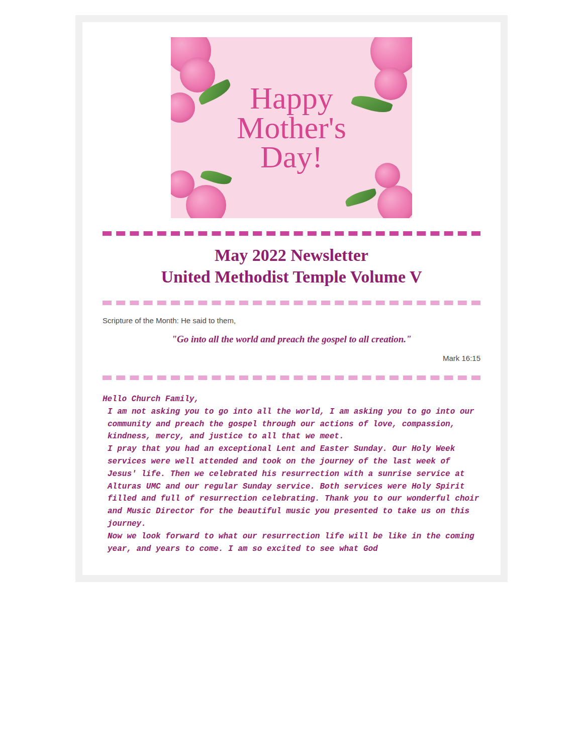Happy
Mother's
Day!
May 2022 Newsletter
United Methodist Temple Volume V
Scripture of the Month: He said to them,
"Go into all the world and preach the gospel to all creation."
Mark 16:15
Hello Church Family,
I am not asking you to go into all the world, I am asking you to go into our community and preach the gospel through our actions of love, compassion, kindness, mercy, and justice to all that we meet.
I pray that you had an exceptional Lent and Easter Sunday. Our Holy Week services were well attended and took on the journey of the last week of Jesus' life. Then we celebrated his resurrection with a sunrise service at Alturas UMC and our regular Sunday service. Both services were Holy Spirit filled and full of resurrection celebrating. Thank you to our wonderful choir and Music Director for the beautiful music you presented to take us on this journey.
Now we look forward to what our resurrection life will be like in the coming year, and years to come. I am so excited to see what God